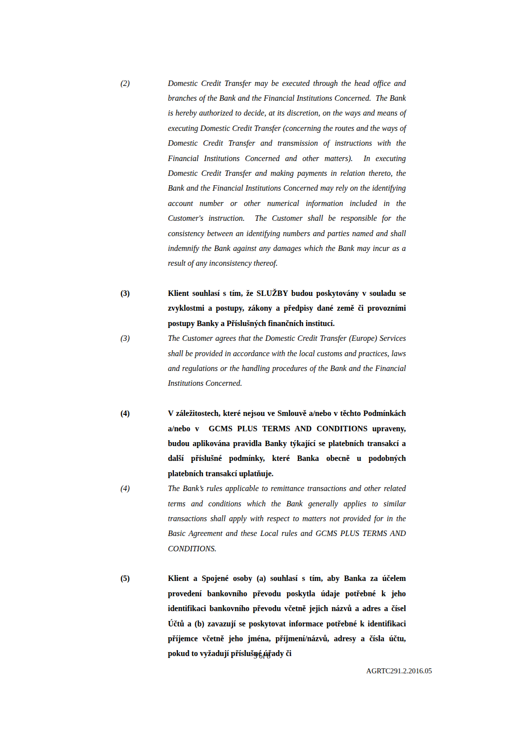(2)
Domestic Credit Transfer may be executed through the head office and branches of the Bank and the Financial Institutions Concerned. The Bank is hereby authorized to decide, at its discretion, on the ways and means of executing Domestic Credit Transfer (concerning the routes and the ways of Domestic Credit Transfer and transmission of instructions with the Financial Institutions Concerned and other matters). In executing Domestic Credit Transfer and making payments in relation thereto, the Bank and the Financial Institutions Concerned may rely on the identifying account number or other numerical information included in the Customer's instruction. The Customer shall be responsible for the consistency between an identifying numbers and parties named and shall indemnify the Bank against any damages which the Bank may incur as a result of any inconsistency thereof.
(3)
Klient souhlasí s tím, že SLUŽBY budou poskytovány v souladu se zvyklostmi a postupy, zákony a předpisy dané země či provozními postupy Banky a Příslušných finančních institucí.
(3)
The Customer agrees that the Domestic Credit Transfer (Europe) Services shall be provided in accordance with the local customs and practices, laws and regulations or the handling procedures of the Bank and the Financial Institutions Concerned.
(4)
V záležitostech, které nejsou ve Smlouvě a/nebo v těchto Podmínkách a/nebo v GCMS PLUS TERMS AND CONDITIONS upraveny, budou aplikována pravidla Banky týkající se platebních transakcí a další příslušné podmínky, které Banka obecně u podobných platebních transakcí uplatňuje.
(4)
The Bank’s rules applicable to remittance transactions and other related terms and conditions which the Bank generally applies to similar transactions shall apply with respect to matters not provided for in the Basic Agreement and these Local rules and GCMS PLUS TERMS AND CONDITIONS.
(5)
Klient a Spojené osoby (a) souhlasí s tím, aby Banka za účelem provedení bankovního převodu poskytla údaje potřebné k jeho identifikaci bankovního převodu včetně jejich názvů a adres a čísel Účtů a (b) zavazují se poskytovat informace potřebné k identifikaci příjemce včetně jeho jména, příjmení/názvů, adresy a čísla účtu, pokud to vyžadují příslušné úřady či
3 of 8
AGRTC291.2.2016.05